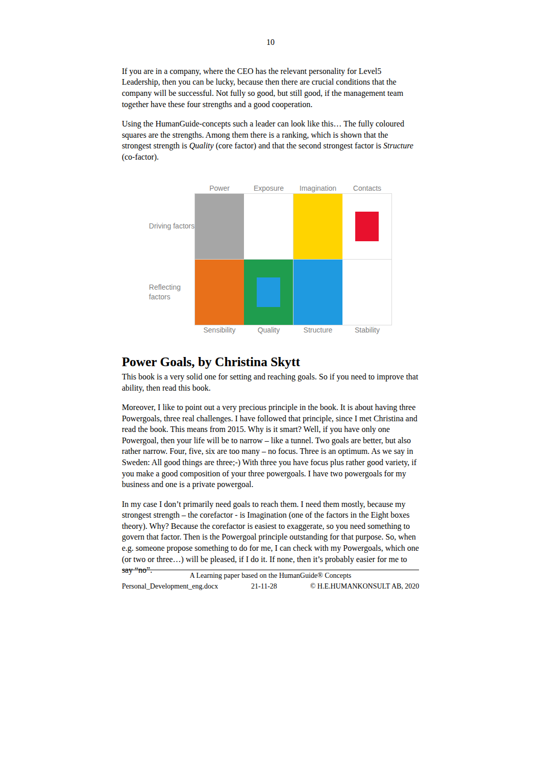10
If you are in a company, where the CEO has the relevant personality for Level5 Leadership, then you can be lucky, because then there are crucial conditions that the company will be successful. Not fully so good, but still good, if the management team together have these four strengths and a good cooperation.
Using the HumanGuide-concepts such a leader can look like this… The fully coloured squares are the strengths. Among them there is a ranking, which is shown that the strongest strength is Quality (core factor) and that the second strongest factor is Structure (co-factor).
| | Power | Exposure | Imagination | Contacts |
| Driving factors | | | | |
| Reflecting factors | | | | |
| | Sensibility | Quality | Structure | Stability |
Power Goals, by Christina Skytt
This book is a very solid one for setting and reaching goals. So if you need to improve that ability, then read this book.
Moreover, I like to point out a very precious principle in the book. It is about having three Powergoals, three real challenges. I have followed that principle, since I met Christina and read the book. This means from 2015. Why is it smart? Well, if you have only one Powergoal, then your life will be to narrow – like a tunnel. Two goals are better, but also rather narrow. Four, five, six are too many – no focus. Three is an optimum. As we say in Sweden: All good things are three;-) With three you have focus plus rather good variety, if you make a good composition of your three powergoals. I have two powergoals for my business and one is a private powergoal.
In my case I don’t primarily need goals to reach them. I need them mostly, because my strongest strength – the corefactor - is Imagination (one of the factors in the Eight boxes theory). Why? Because the corefactor is easiest to exaggerate, so you need something to govern that factor. Then is the Powergoal principle outstanding for that purpose. So, when e.g. someone propose something to do for me, I can check with my Powergoals, which one (or two or three…) will be pleased, if I do it. If none, then it’s probably easier for me to say “no”.
A Learning paper based on the HumanGuide® Concepts
Personal_Development_eng.docx 21-11-28 © H.E.HUMANKONSULT AB, 2020